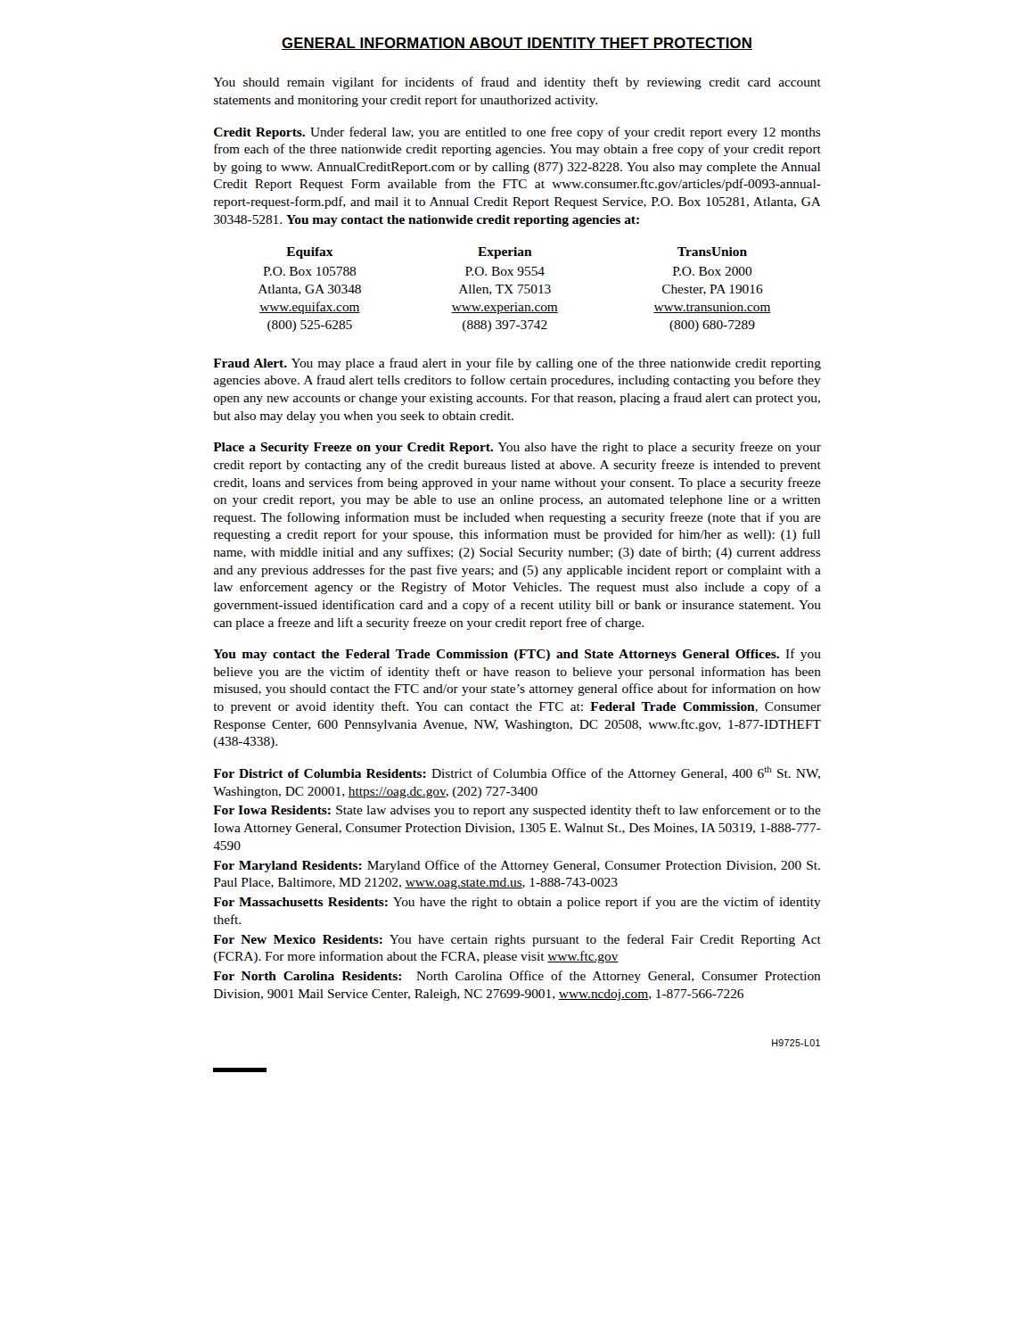GENERAL INFORMATION ABOUT IDENTITY THEFT PROTECTION
You should remain vigilant for incidents of fraud and identity theft by reviewing credit card account statements and monitoring your credit report for unauthorized activity.
Credit Reports. Under federal law, you are entitled to one free copy of your credit report every 12 months from each of the three nationwide credit reporting agencies. You may obtain a free copy of your credit report by going to www. AnnualCreditReport.com or by calling (877) 322-8228. You also may complete the Annual Credit Report Request Form available from the FTC at www.consumer.ftc.gov/articles/pdf-0093-annual-report-request-form.pdf, and mail it to Annual Credit Report Request Service, P.O. Box 105281, Atlanta, GA 30348-5281. You may contact the nationwide credit reporting agencies at:
| Equifax | Experian | TransUnion |
| --- | --- | --- |
| P.O. Box 105788 | P.O. Box 9554 | P.O. Box 2000 |
| Atlanta, GA 30348 | Allen, TX 75013 | Chester, PA 19016 |
| www.equifax.com | www.experian.com | www.transunion.com |
| (800) 525-6285 | (888) 397-3742 | (800) 680-7289 |
Fraud Alert. You may place a fraud alert in your file by calling one of the three nationwide credit reporting agencies above. A fraud alert tells creditors to follow certain procedures, including contacting you before they open any new accounts or change your existing accounts. For that reason, placing a fraud alert can protect you, but also may delay you when you seek to obtain credit.
Place a Security Freeze on your Credit Report. You also have the right to place a security freeze on your credit report by contacting any of the credit bureaus listed at above. A security freeze is intended to prevent credit, loans and services from being approved in your name without your consent. To place a security freeze on your credit report, you may be able to use an online process, an automated telephone line or a written request. The following information must be included when requesting a security freeze (note that if you are requesting a credit report for your spouse, this information must be provided for him/her as well): (1) full name, with middle initial and any suffixes; (2) Social Security number; (3) date of birth; (4) current address and any previous addresses for the past five years; and (5) any applicable incident report or complaint with a law enforcement agency or the Registry of Motor Vehicles. The request must also include a copy of a government-issued identification card and a copy of a recent utility bill or bank or insurance statement. You can place a freeze and lift a security freeze on your credit report free of charge.
You may contact the Federal Trade Commission (FTC) and State Attorneys General Offices. If you believe you are the victim of identity theft or have reason to believe your personal information has been misused, you should contact the FTC and/or your state’s attorney general office about for information on how to prevent or avoid identity theft. You can contact the FTC at: Federal Trade Commission, Consumer Response Center, 600 Pennsylvania Avenue, NW, Washington, DC 20508, www.ftc.gov, 1-877-IDTHEFT (438-4338).
For District of Columbia Residents: District of Columbia Office of the Attorney General, 400 6th St. NW, Washington, DC 20001, https://oag.dc.gov, (202) 727-3400
For Iowa Residents: State law advises you to report any suspected identity theft to law enforcement or to the Iowa Attorney General, Consumer Protection Division, 1305 E. Walnut St., Des Moines, IA 50319, 1-888-777-4590
For Maryland Residents: Maryland Office of the Attorney General, Consumer Protection Division, 200 St. Paul Place, Baltimore, MD 21202, www.oag.state.md.us, 1-888-743-0023
For Massachusetts Residents: You have the right to obtain a police report if you are the victim of identity theft.
For New Mexico Residents: You have certain rights pursuant to the federal Fair Credit Reporting Act (FCRA). For more information about the FCRA, please visit www.ftc.gov
For North Carolina Residents: North Carolina Office of the Attorney General, Consumer Protection Division, 9001 Mail Service Center, Raleigh, NC 27699-9001, www.ncdoj.com, 1-877-566-7226
H9725-L01